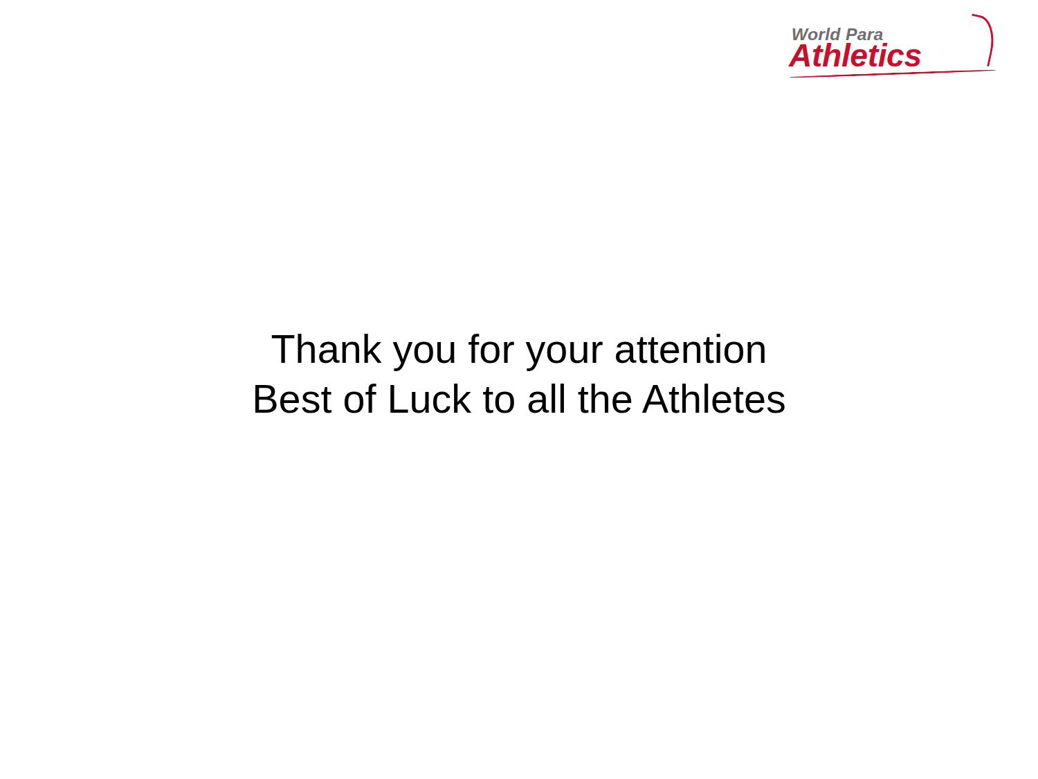World Para
Athletics
Thank you for your attention Best of Luck to all the Athletes